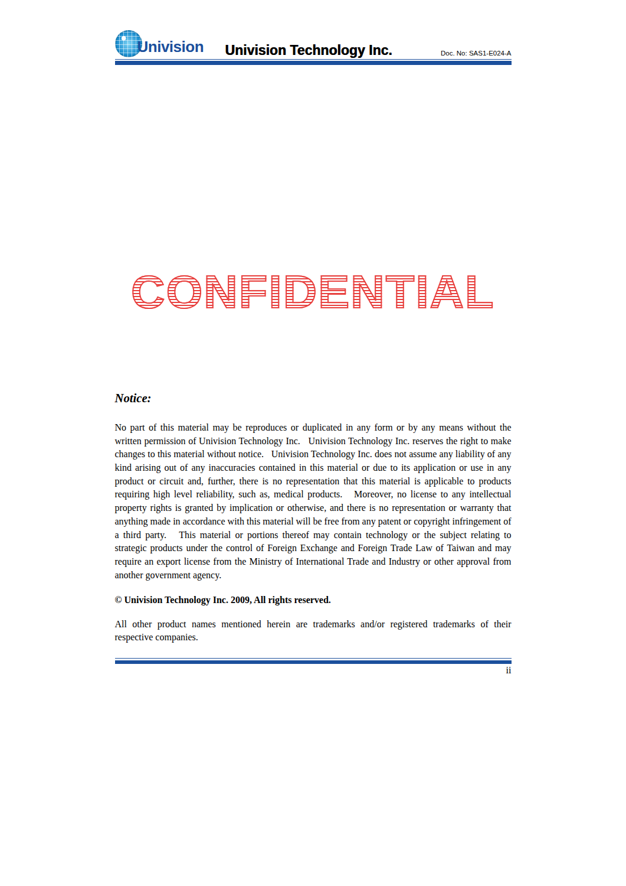Univision
Univision Technology Inc.
Doc. No: SAS1-E024-A
CONFIDENTIAL
Notice:
No part of this material may be reproduces or duplicated in any form or by any means without the written permission of Univision Technology Inc. Univision Technology Inc. reserves the right to make changes to this material without notice. Univision Technology Inc. does not assume any liability of any kind arising out of any inaccuracies contained in this material or due to its application or use in any product or circuit and, further, there is no representation that this material is applicable to products requiring high level reliability, such as, medical products. Moreover, no license to any intellectual property rights is granted by implication or otherwise, and there is no representation or warranty that anything made in accordance with this material will be free from any patent or copyright infringement of a third party. This material or portions thereof may contain technology or the subject relating to strategic products under the control of Foreign Exchange and Foreign Trade Law of Taiwan and may require an export license from the Ministry of International Trade and Industry or other approval from another government agency.
© Univision Technology Inc. 2009, All rights reserved.
All other product names mentioned herein are trademarks and/or registered trademarks of their respective companies.
ii